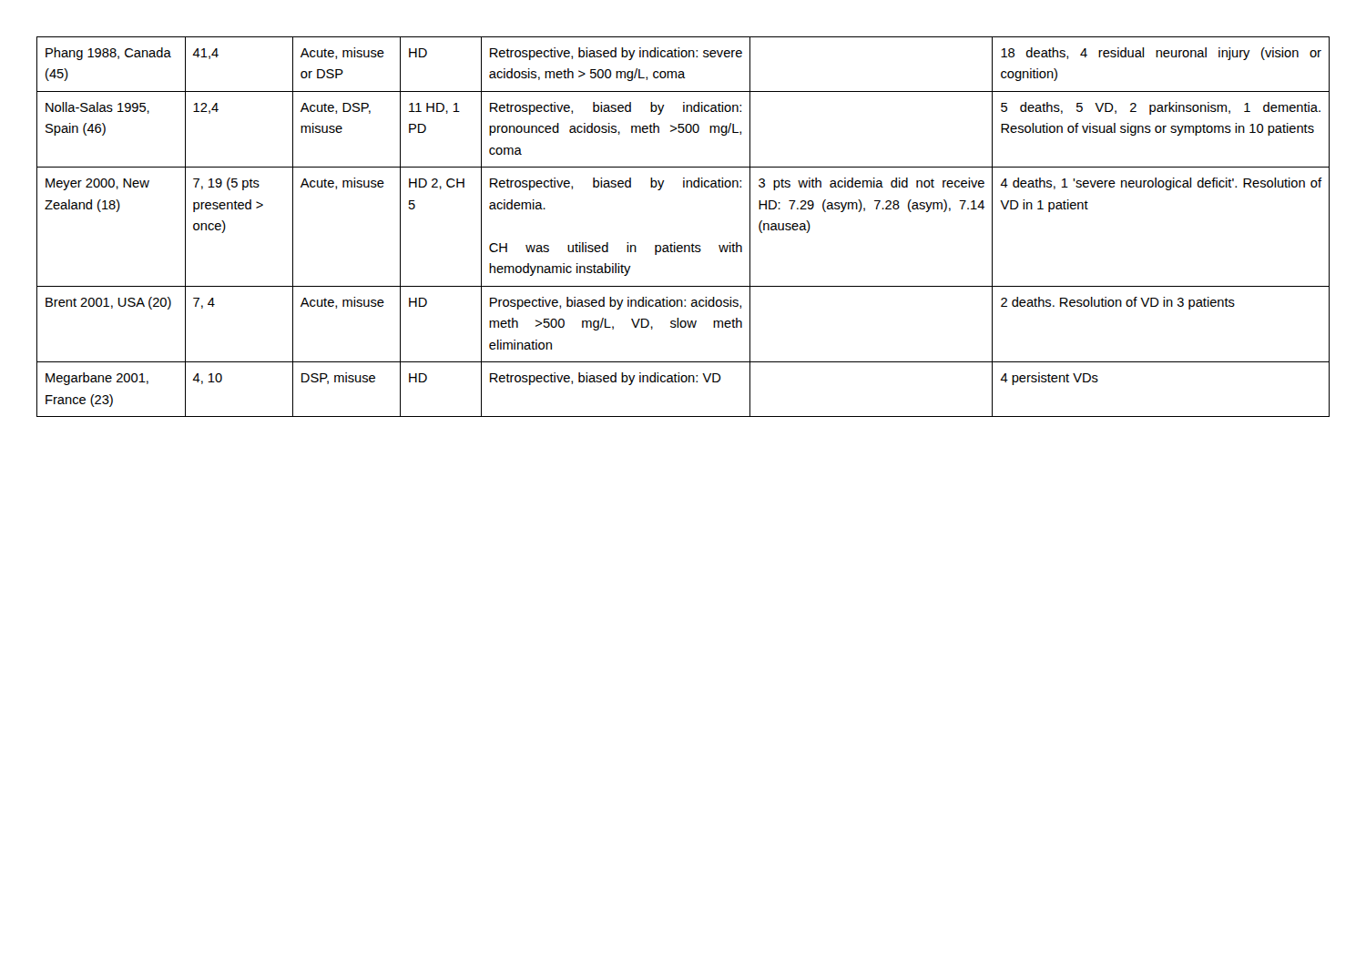| Phang 1988, Canada (45) | 41,4 | Acute, misuse or DSP | HD | Retrospective, biased by indication: severe acidosis, meth > 500 mg/L, coma | | 18 deaths, 4 residual neuronal injury (vision or cognition) |
| Nolla-Salas 1995, Spain (46) | 12,4 | Acute, DSP, misuse | 11 HD, 1 PD | Retrospective, biased by indication: pronounced acidosis, meth >500 mg/L, coma | | 5 deaths, 5 VD, 2 parkinsonism, 1 dementia. Resolution of visual signs or symptoms in 10 patients |
| Meyer 2000, New Zealand (18) | 7, 19 (5 pts presented > once) | Acute, misuse | HD 2, CH 5 | Retrospective, biased by indication: acidemia. CH was utilised in patients with hemodynamic instability | 3 pts with acidemia did not receive HD: 7.29 (asym), 7.28 (asym), 7.14 (nausea) | 4 deaths, 1 'severe neurological deficit'. Resolution of VD in 1 patient |
| Brent 2001, USA (20) | 7, 4 | Acute, misuse | HD | Prospective, biased by indication: acidosis, meth >500 mg/L, VD, slow meth elimination | | 2 deaths. Resolution of VD in 3 patients |
| Megarbane 2001, France (23) | 4, 10 | DSP, misuse | HD | Retrospective, biased by indication: VD | | 4 persistent VDs |